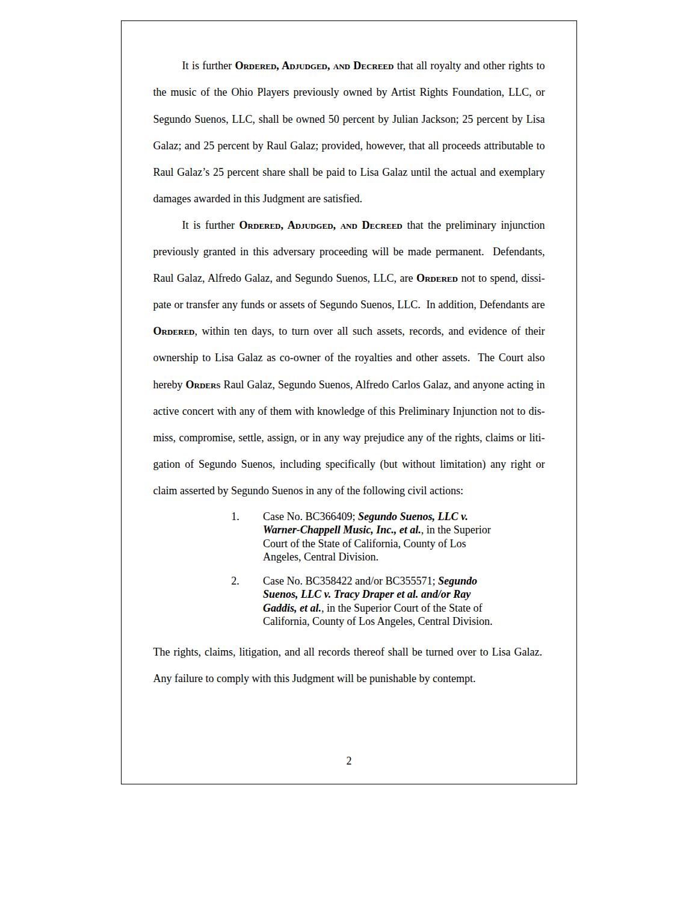It is further Ordered, Adjudged, and Decreed that all royalty and other rights to the music of the Ohio Players previously owned by Artist Rights Foundation, LLC, or Segundo Suenos, LLC, shall be owned 50 percent by Julian Jackson; 25 percent by Lisa Galaz; and 25 percent by Raul Galaz; provided, however, that all proceeds attributable to Raul Galaz’s 25 percent share shall be paid to Lisa Galaz until the actual and exemplary damages awarded in this Judgment are satisfied.
It is further Ordered, Adjudged, and Decreed that the preliminary injunction previously granted in this adversary proceeding will be made permanent. Defendants, Raul Galaz, Alfredo Galaz, and Segundo Suenos, LLC, are Ordered not to spend, dissipate or transfer any funds or assets of Segundo Suenos, LLC. In addition, Defendants are Ordered, within ten days, to turn over all such assets, records, and evidence of their ownership to Lisa Galaz as co-owner of the royalties and other assets. The Court also hereby Orders Raul Galaz, Segundo Suenos, Alfredo Carlos Galaz, and anyone acting in active concert with any of them with knowledge of this Preliminary Injunction not to dismiss, compromise, settle, assign, or in any way prejudice any of the rights, claims or litigation of Segundo Suenos, including specifically (but without limitation) any right or claim asserted by Segundo Suenos in any of the following civil actions:
1.
Case No. BC366409; Segundo Suenos, LLC v. Warner-Chappell Music, Inc., et al., in the Superior Court of the State of California, County of Los Angeles, Central Division.
2.
Case No. BC358422 and/or BC355571; Segundo Suenos, LLC v. Tracy Draper et al. and/or Ray Gaddis, et al., in the Superior Court of the State of California, County of Los Angeles, Central Division.
The rights, claims, litigation, and all records thereof shall be turned over to Lisa Galaz. Any failure to comply with this Judgment will be punishable by contempt.
2